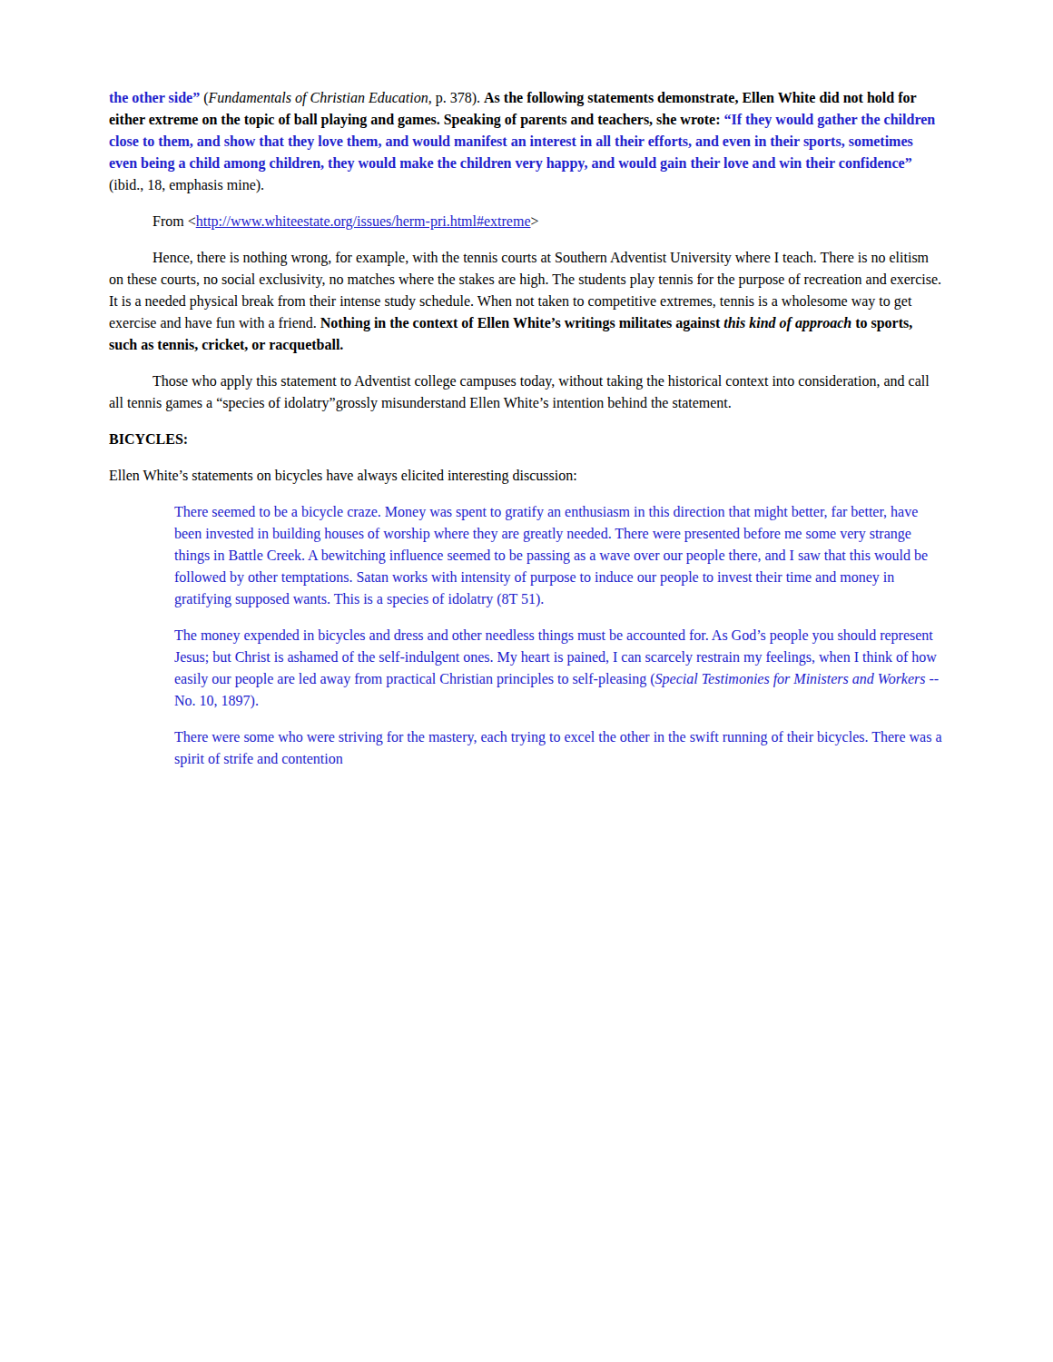the other side” (Fundamentals of Christian Education, p. 378). As the following statements demonstrate, Ellen White did not hold for either extreme on the topic of ball playing and games. Speaking of parents and teachers, she wrote: “If they would gather the children close to them, and show that they love them, and would manifest an interest in all their efforts, and even in their sports, sometimes even being a child among children, they would make the children very happy, and would gain their love and win their confidence” (ibid., 18, emphasis mine).
From <http://www.whiteestate.org/issues/herm-pri.html#extreme>
Hence, there is nothing wrong, for example, with the tennis courts at Southern Adventist University where I teach. There is no elitism on these courts, no social exclusivity, no matches where the stakes are high. The students play tennis for the purpose of recreation and exercise. It is a needed physical break from their intense study schedule. When not taken to competitive extremes, tennis is a wholesome way to get exercise and have fun with a friend. Nothing in the context of Ellen White’s writings militates against this kind of approach to sports, such as tennis, cricket, or racquetball.
Those who apply this statement to Adventist college campuses today, without taking the historical context into consideration, and call all tennis games a “species of idolatry”grossly misunderstand Ellen White’s intention behind the statement.
BICYCLES:
Ellen White’s statements on bicycles have always elicited interesting discussion:
There seemed to be a bicycle craze. Money was spent to gratify an enthusiasm in this direction that might better, far better, have been invested in building houses of worship where they are greatly needed. There were presented before me some very strange things in Battle Creek. A bewitching influence seemed to be passing as a wave over our people there, and I saw that this would be followed by other temptations. Satan works with intensity of purpose to induce our people to invest their time and money in gratifying supposed wants. This is a species of idolatry (8T 51).
The money expended in bicycles and dress and other needless things must be accounted for. As God’s people you should represent Jesus; but Christ is ashamed of the self-indulgent ones. My heart is pained, I can scarcely restrain my feelings, when I think of how easily our people are led away from practical Christian principles to self-pleasing (Special Testimonies for Ministers and Workers -- No. 10, 1897).
There were some who were striving for the mastery, each trying to excel the other in the swift running of their bicycles. There was a spirit of strife and contention